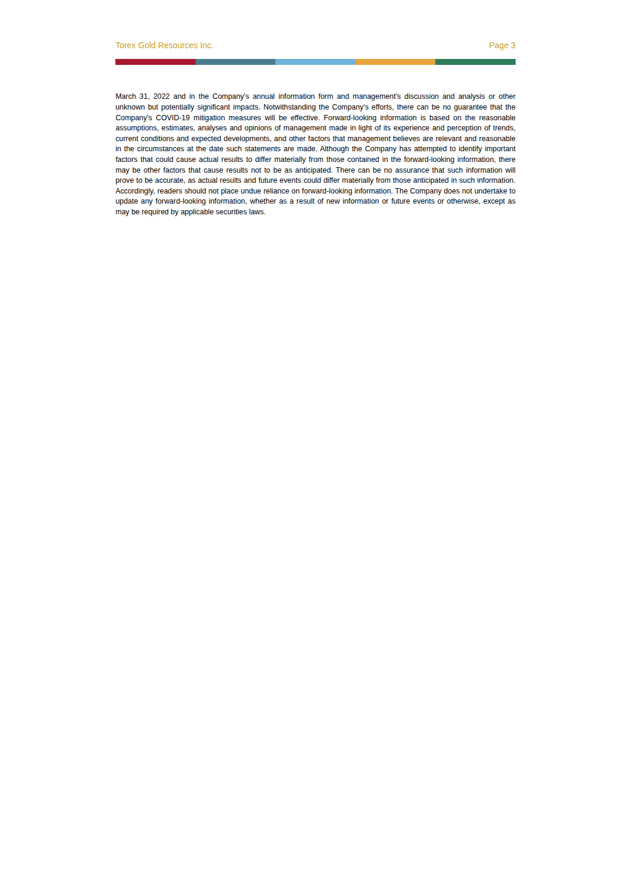Torex Gold Resources Inc. Page 3
March 31, 2022 and in the Company's annual information form and management's discussion and analysis or other unknown but potentially significant impacts. Notwithstanding the Company's efforts, there can be no guarantee that the Company's COVID-19 mitigation measures will be effective. Forward-looking information is based on the reasonable assumptions, estimates, analyses and opinions of management made in light of its experience and perception of trends, current conditions and expected developments, and other factors that management believes are relevant and reasonable in the circumstances at the date such statements are made. Although the Company has attempted to identify important factors that could cause actual results to differ materially from those contained in the forward-looking information, there may be other factors that cause results not to be as anticipated. There can be no assurance that such information will prove to be accurate, as actual results and future events could differ materially from those anticipated in such information. Accordingly, readers should not place undue reliance on forward-looking information. The Company does not undertake to update any forward-looking information, whether as a result of new information or future events or otherwise, except as may be required by applicable securities laws.